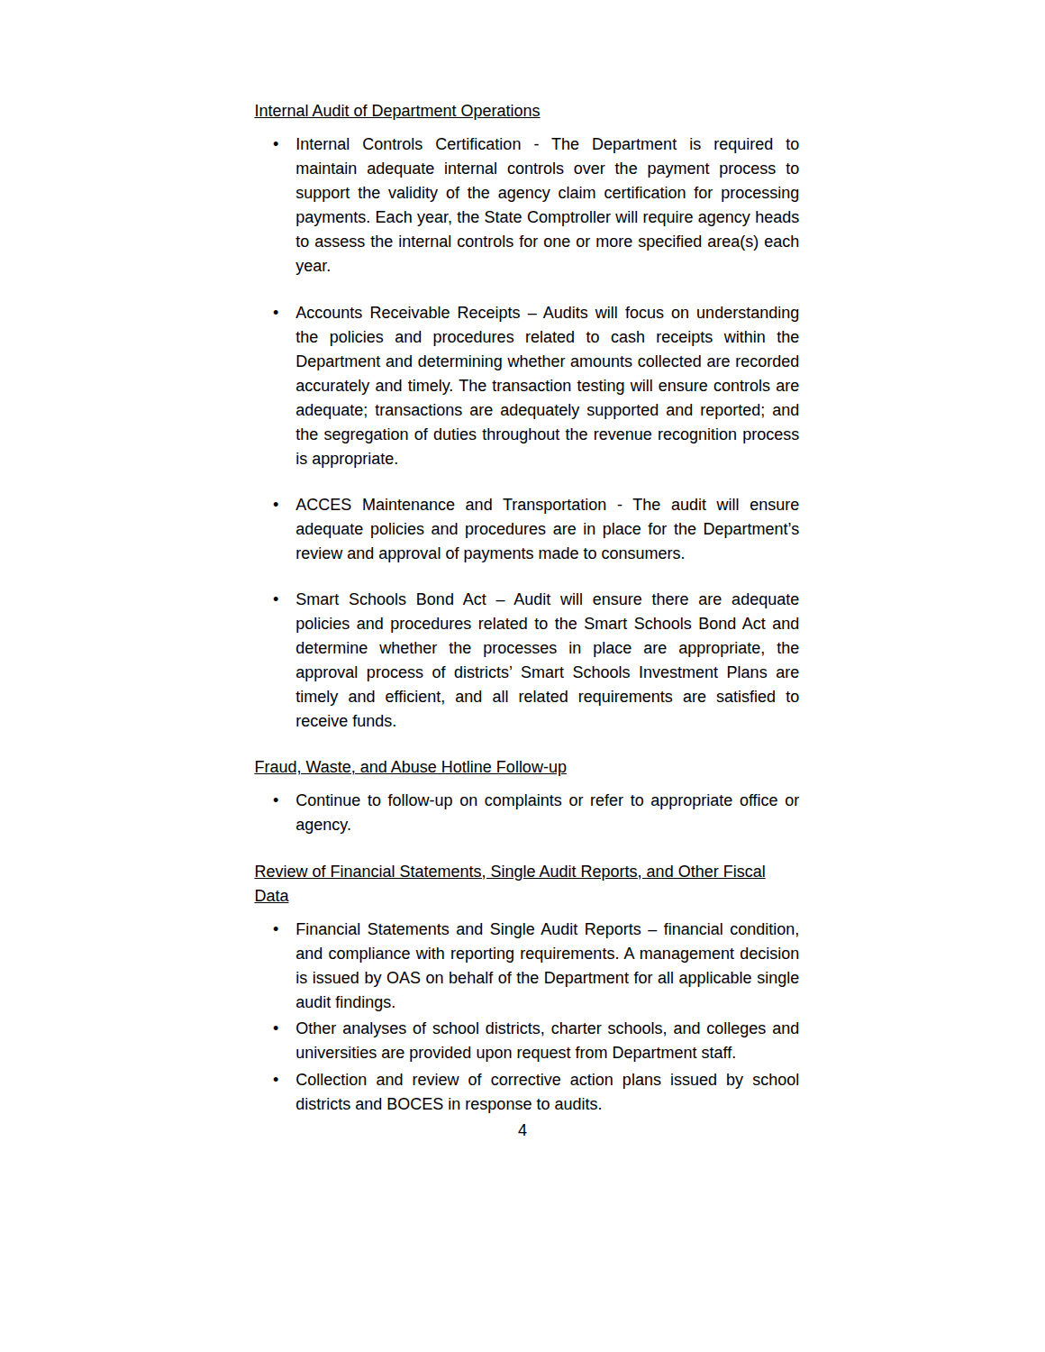Internal Audit of Department Operations
Internal Controls Certification - The Department is required to maintain adequate internal controls over the payment process to support the validity of the agency claim certification for processing payments. Each year, the State Comptroller will require agency heads to assess the internal controls for one or more specified area(s) each year.
Accounts Receivable Receipts – Audits will focus on understanding the policies and procedures related to cash receipts within the Department and determining whether amounts collected are recorded accurately and timely. The transaction testing will ensure controls are adequate; transactions are adequately supported and reported; and the segregation of duties throughout the revenue recognition process is appropriate.
ACCES Maintenance and Transportation - The audit will ensure adequate policies and procedures are in place for the Department’s review and approval of payments made to consumers.
Smart Schools Bond Act – Audit will ensure there are adequate policies and procedures related to the Smart Schools Bond Act and determine whether the processes in place are appropriate, the approval process of districts’ Smart Schools Investment Plans are timely and efficient, and all related requirements are satisfied to receive funds.
Fraud, Waste, and Abuse Hotline Follow-up
Continue to follow-up on complaints or refer to appropriate office or agency.
Review of Financial Statements, Single Audit Reports, and Other Fiscal Data
Financial Statements and Single Audit Reports – financial condition, and compliance with reporting requirements. A management decision is issued by OAS on behalf of the Department for all applicable single audit findings.
Other analyses of school districts, charter schools, and colleges and universities are provided upon request from Department staff.
Collection and review of corrective action plans issued by school districts and BOCES in response to audits.
4